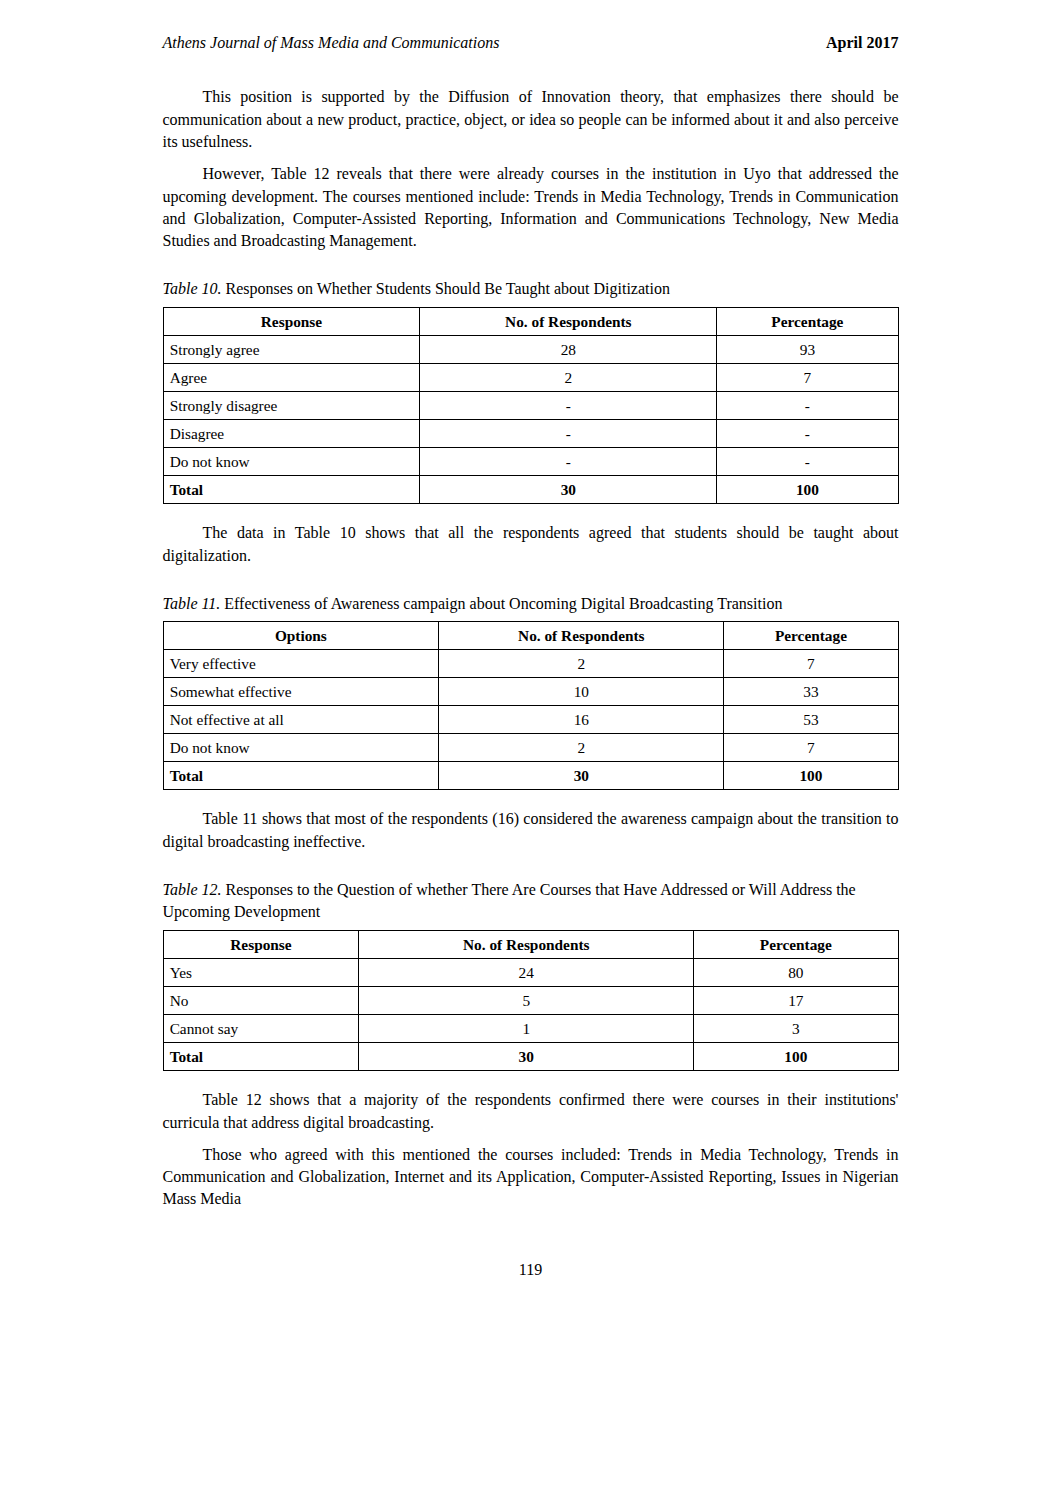Athens Journal of Mass Media and Communications April 2017
This position is supported by the Diffusion of Innovation theory, that emphasizes there should be communication about a new product, practice, object, or idea so people can be informed about it and also perceive its usefulness.
However, Table 12 reveals that there were already courses in the institution in Uyo that addressed the upcoming development. The courses mentioned include: Trends in Media Technology, Trends in Communication and Globalization, Computer-Assisted Reporting, Information and Communications Technology, New Media Studies and Broadcasting Management.
Table 10. Responses on Whether Students Should Be Taught about Digitization
| Response | No. of Respondents | Percentage |
| --- | --- | --- |
| Strongly agree | 28 | 93 |
| Agree | 2 | 7 |
| Strongly disagree | - | - |
| Disagree | - | - |
| Do not know | - | - |
| Total | 30 | 100 |
The data in Table 10 shows that all the respondents agreed that students should be taught about digitalization.
Table 11. Effectiveness of Awareness campaign about Oncoming Digital Broadcasting Transition
| Options | No. of Respondents | Percentage |
| --- | --- | --- |
| Very effective | 2 | 7 |
| Somewhat effective | 10 | 33 |
| Not effective at all | 16 | 53 |
| Do not know | 2 | 7 |
| Total | 30 | 100 |
Table 11 shows that most of the respondents (16) considered the awareness campaign about the transition to digital broadcasting ineffective.
Table 12. Responses to the Question of whether There Are Courses that Have Addressed or Will Address the Upcoming Development
| Response | No. of Respondents | Percentage |
| --- | --- | --- |
| Yes | 24 | 80 |
| No | 5 | 17 |
| Cannot say | 1 | 3 |
| Total | 30 | 100 |
Table 12 shows that a majority of the respondents confirmed there were courses in their institutions' curricula that address digital broadcasting.
Those who agreed with this mentioned the courses included: Trends in Media Technology, Trends in Communication and Globalization, Internet and its Application, Computer-Assisted Reporting, Issues in Nigerian Mass Media
119